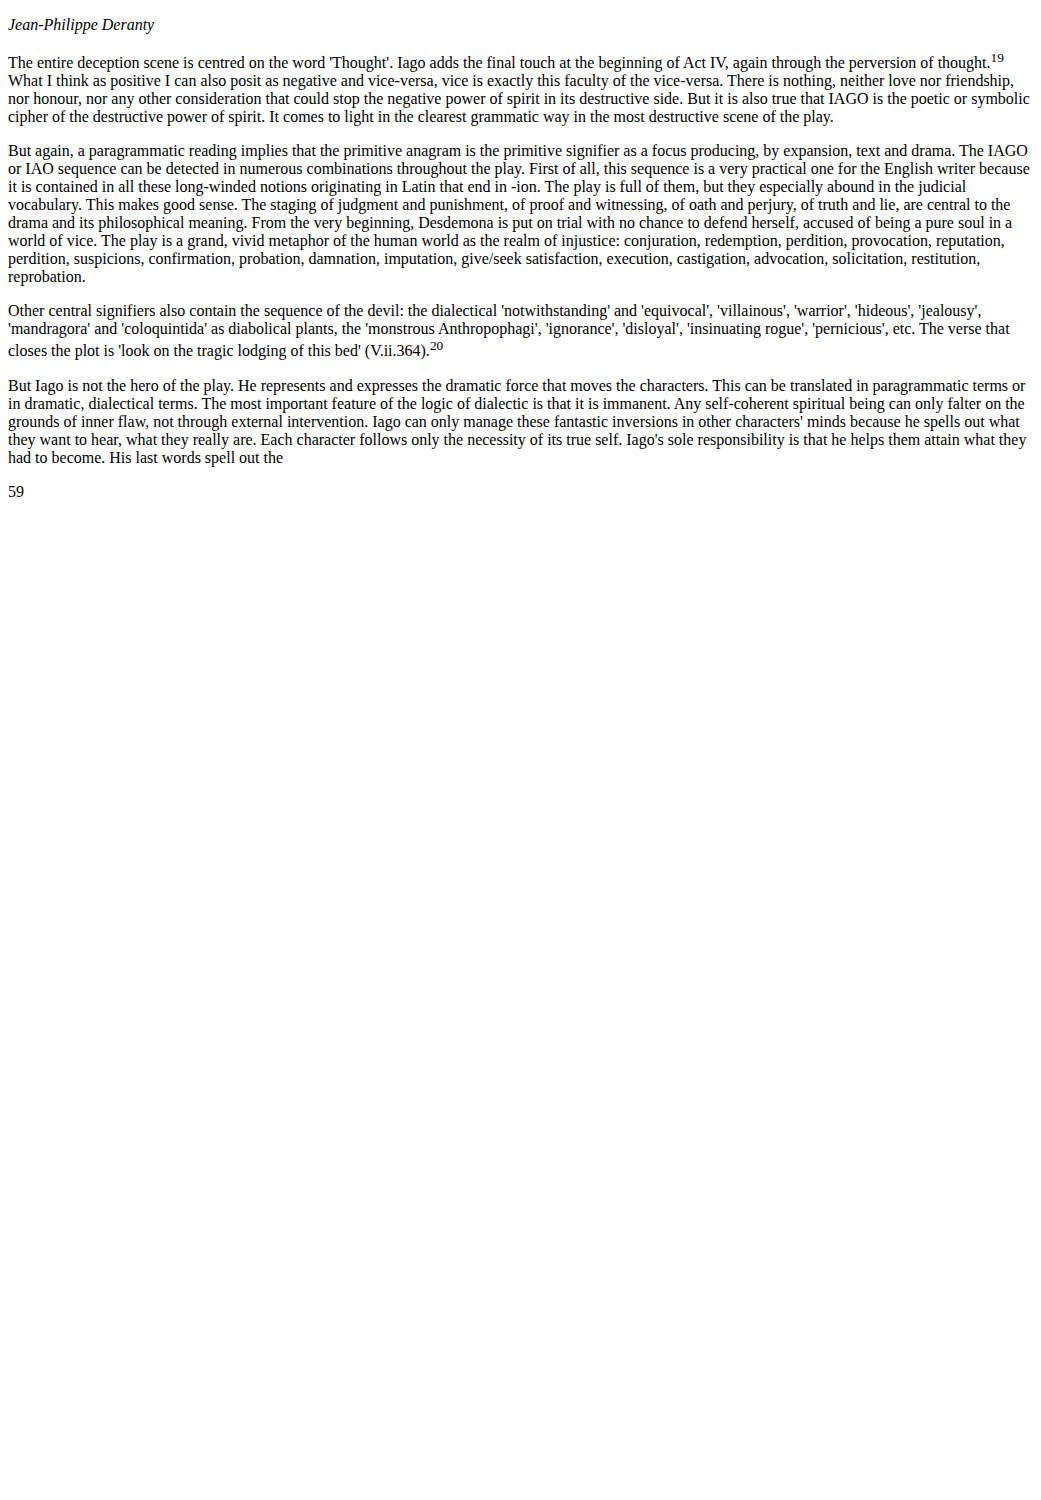Jean-Philippe Deranty
The entire deception scene is centred on the word 'Thought'. Iago adds the final touch at the beginning of Act IV, again through the perversion of thought.19 What I think as positive I can also posit as negative and vice-versa, vice is exactly this faculty of the vice-versa. There is nothing, neither love nor friendship, nor honour, nor any other consideration that could stop the negative power of spirit in its destructive side. But it is also true that IAGO is the poetic or symbolic cipher of the destructive power of spirit. It comes to light in the clearest grammatic way in the most destructive scene of the play.
But again, a paragrammatic reading implies that the primitive anagram is the primitive signifier as a focus producing, by expansion, text and drama. The IAGO or IAO sequence can be detected in numerous combinations throughout the play. First of all, this sequence is a very practical one for the English writer because it is contained in all these long-winded notions originating in Latin that end in -ion. The play is full of them, but they especially abound in the judicial vocabulary. This makes good sense. The staging of judgment and punishment, of proof and witnessing, of oath and perjury, of truth and lie, are central to the drama and its philosophical meaning. From the very beginning, Desdemona is put on trial with no chance to defend herself, accused of being a pure soul in a world of vice. The play is a grand, vivid metaphor of the human world as the realm of injustice: conjuration, redemption, perdition, provocation, reputation, perdition, suspicions, confirmation, probation, damnation, imputation, give/seek satisfaction, execution, castigation, advocation, solicitation, restitution, reprobation.
Other central signifiers also contain the sequence of the devil: the dialectical 'notwithstanding' and 'equivocal', 'villainous', 'warrior', 'hideous', 'jealousy', 'mandragora' and 'coloquintida' as diabolical plants, the 'monstrous Anthropophagi', 'ignorance', 'disloyal', 'insinuating rogue', 'pernicious', etc. The verse that closes the plot is 'look on the tragic lodging of this bed' (V.ii.364).20
But Iago is not the hero of the play. He represents and expresses the dramatic force that moves the characters. This can be translated in paragrammatic terms or in dramatic, dialectical terms. The most important feature of the logic of dialectic is that it is immanent. Any self-coherent spiritual being can only falter on the grounds of inner flaw, not through external intervention. Iago can only manage these fantastic inversions in other characters' minds because he spells out what they want to hear, what they really are. Each character follows only the necessity of its true self. Iago's sole responsibility is that he helps them attain what they had to become. His last words spell out the
59